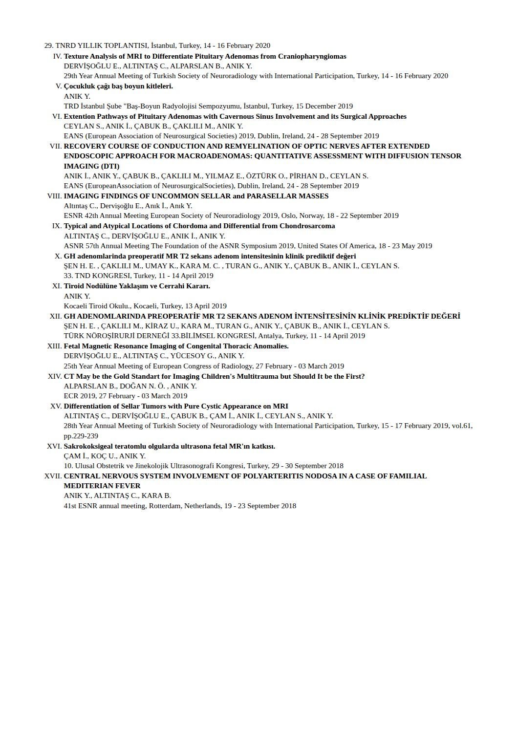29. TNRD YILLIK TOPLANTISI, İstanbul, Turkey, 14 - 16 February 2020
Texture Analysis of MRI to Differentiate Pituitary Adenomas from Craniopharyngiomas DERVİŞOĞLU E., ALTINTAŞ C., ALPARSLAN B., ANIK Y. 29th Year Annual Meeting of Turkish Society of Neuroradiology with International Participation, Turkey, 14 - 16 February 2020
Çocukluk çağı baş boyun kitleleri. ANIK Y. TRD İstanbul Şube "Baş-Boyun Radyolojisi Sempozyumu, İstanbul, Turkey, 15 December 2019
Extention Pathways of Pituitary Adenomas with Cavernous Sinus Involvement and its Surgical Approaches CEYLAN S., ANIK İ., ÇABUK B., ÇAKLILI M., ANIK Y. EANS (European Association of Neurosurgical Societies) 2019, Dublin, Ireland, 24 - 28 September 2019
RECOVERY COURSE OF CONDUCTION AND REMYELINATION OF OPTIC NERVES AFTER EXTENDED ENDOSCOPIC APPROACH FOR MACROADENOMAS: QUANTITATIVE ASSESSMENT WITH DIFFUSION TENSOR IMAGING (DTI) ANIK İ., ANIK Y., ÇABUK B., ÇAKLILI M., YILMAZ E., ÖZTÜRK O., PİRHAN D., CEYLAN S. EANS (EuropeanAssociation of NeurosurgicalSocieties), Dublin, Ireland, 24 - 28 September 2019
IMAGING FINDINGS OF UNCOMMON SELLAR and PARASELLAR MASSES Altıntaş C., Dervişoğlu E., Anık İ., Anık Y. ESNR 42th Annual Meeting European Society of Neuroradiology 2019, Oslo, Norway, 18 - 22 September 2019
Typical and Atypical Locations of Chordoma and Differential from Chondrosarcoma ALTINTAŞ C., DERVİŞOĞLU E., ANIK İ., ANIK Y. ASNR 57th Annual Meeting The Foundation of the ASNR Symposium 2019, United States Of America, 18 - 23 May 2019
GH adenomlarinda preoperatif MR T2 sekans adenom intensitesinin klinik prediktif değeri ŞEN H. E. , ÇAKLILI M., UMAY K., KARA M. C. , TURAN G., ANIK Y., ÇABUK B., ANIK İ., CEYLAN S. 33. TND KONGRESI, Turkey, 11 - 14 April 2019
Tiroid Nodülüne Yaklaşım ve Cerrahi Kararı. ANIK Y. Kocaeli Tiroid Okulu., Kocaeli, Turkey, 13 April 2019
GH ADENOMLARINDA PREOPERATİF MR T2 SEKANS ADENOM İNTENSİTESİNİN KLİNİK PREDİKTİF DEĞERİ ŞEN H. E. , ÇAKLILI M., KİRAZ U., KARA M., TURAN G., ANIK Y., ÇABUK B., ANIK İ., CEYLAN S. TÜRK NÖROŞİRURJİ DERNEĞİ 33.BİLİMSEL KONGRESİ, Antalya, Turkey, 11 - 14 April 2019
Fetal Magnetic Resonance Imaging of Congenital Thoracic Anomalies. DERVİŞOĞLU E., ALTINTAŞ C., YÜCESOY G., ANIK Y. 25th Year Annual Meeting of European Congress of Radiology, 27 February - 03 March 2019
CT May be the Gold Standart for Imaging Children's Multitrauma but Should It be the First? ALPARSLAN B., DOĞAN N. Ö. , ANIK Y. ECR 2019, 27 February - 03 March 2019
Differentiation of Sellar Tumors with Pure Cystic Appearance on MRI ALTINTAŞ C., DERVİŞOĞLU E., ÇABUK B., ÇAM İ., ANIK İ., CEYLAN S., ANIK Y. 28th Year Annual Meeting of Turkish Society of Neuroradiology with International Participation, Turkey, 15 - 17 February 2019, vol.61, pp.229-239
Sakrokoksigeal teratomlu olgularda ultrasona fetal MR'ın katkısı. ÇAM İ., KOÇ U., ANIK Y. 10. Ulusal Obstetrik ve Jinekolojik Ultrasonografi Kongresi, Turkey, 29 - 30 September 2018
CENTRAL NERVOUS SYSTEM INVOLVEMENT OF POLYARTERITIS NODOSA IN A CASE OF FAMILIAL MEDITERIAN FEVER ANIK Y., ALTINTAŞ C., KARA B. 41st ESNR annual meeting, Rotterdam, Netherlands, 19 - 23 September 2018